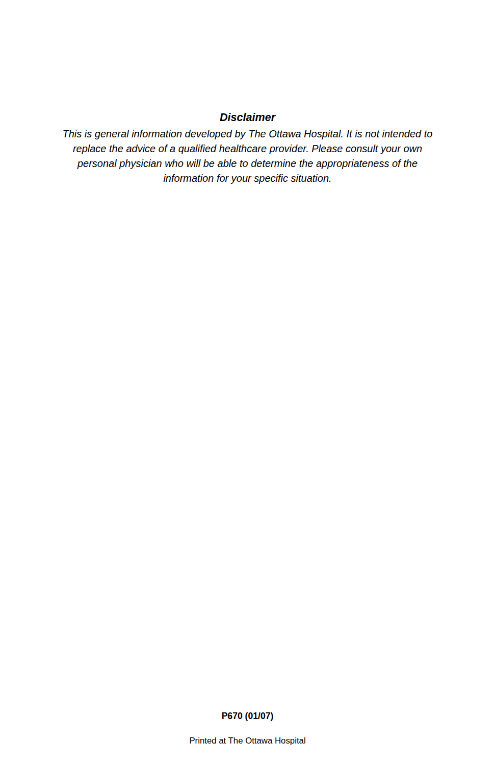Disclaimer
This is general information developed by The Ottawa Hospital. It is not intended to replace the advice of a qualified healthcare provider. Please consult your own personal physician who will be able to determine the appropriateness of the information for your specific situation.
P670 (01/07)
Printed at The Ottawa Hospital